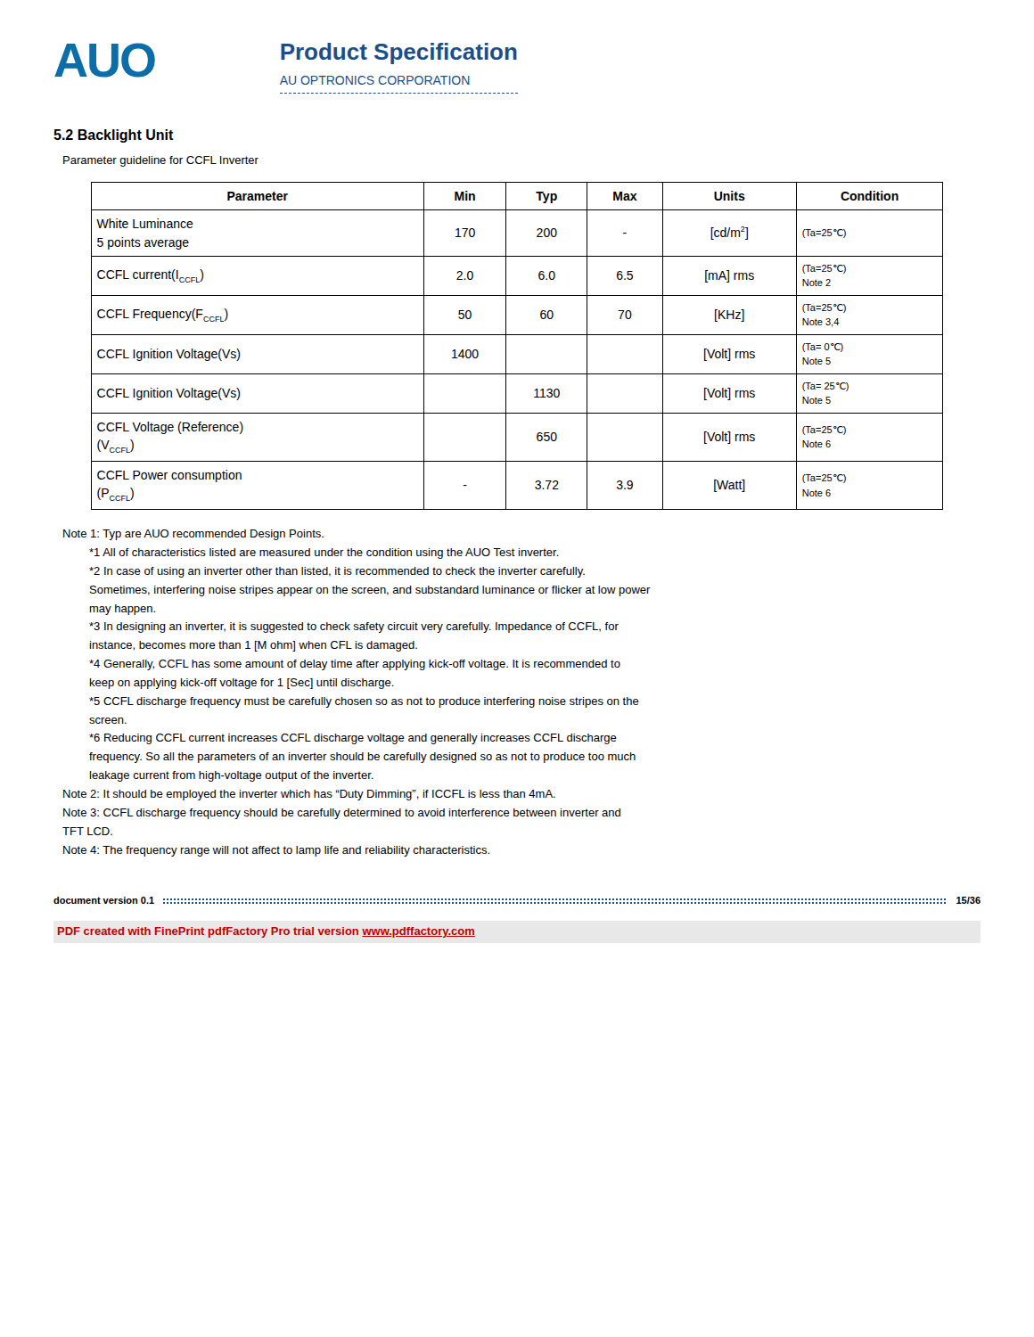AUO
Product Specification
AU OPTRONICS CORPORATION
5.2 Backlight Unit
Parameter guideline for CCFL Inverter
| Parameter | Min | Typ | Max | Units | Condition |
| --- | --- | --- | --- | --- | --- |
| White Luminance 5 points average | 170 | 200 | - | [cd/m 2 ] | (Ta=25℃) |
| CCFL current(I CCFL ) | 2.0 | 6.0 | 6.5 | [mA] rms | (Ta=25℃) Note 2 |
| CCFL Frequency(F CCFL ) | 50 | 60 | 70 | [KHz] | (Ta=25℃) Note 3,4 |
| CCFL Ignition Voltage(Vs) | 1400 | | | [Volt] rms | (Ta= 0℃) Note 5 |
| CCFL Ignition Voltage(Vs) | | 1130 | | [Volt] rms | (Ta= 25℃) Note 5 |
| CCFL Voltage (Reference) (V CCFL ) | | 650 | | [Volt] rms | (Ta=25℃) Note 6 |
| CCFL Power consumption (P CCFL ) | - | 3.72 | 3.9 | [Watt] | (Ta=25℃) Note 6 |
Note 1: Typ are AUO recommended Design Points.
*1 All of characteristics listed are measured under the condition using the AUO Test inverter.
*2 In case of using an inverter other than listed, it is recommended to check the inverter carefully.
Sometimes, interfering noise stripes appear on the screen, and substandard luminance or flicker at low power
may happen.
*3 In designing an inverter, it is suggested to check safety circuit very carefully. Impedance of CCFL, for
instance, becomes more than 1 [M ohm] when CFL is damaged.
*4 Generally, CCFL has some amount of delay time after applying kick-off voltage. It is recommended to
keep on applying kick-off voltage for 1 [Sec] until discharge.
*5 CCFL discharge frequency must be carefully chosen so as not to produce interfering noise stripes on the
screen.
*6 Reducing CCFL current increases CCFL discharge voltage and generally increases CCFL discharge
frequency. So all the parameters of an inverter should be carefully designed so as not to produce too much
leakage current from high-voltage output of the inverter.
Note 2: It should be employed the inverter which has “Duty Dimming”, if ICCFL is less than 4mA.
Note 3: CCFL discharge frequency should be carefully determined to avoid interference between inverter and
TFT LCD.
Note 4: The frequency range will not affect to lamp life and reliability characteristics.
document version 0.1 15/36
PDF created with FinePrint pdfFactory Pro trial version www.pdffactory.com